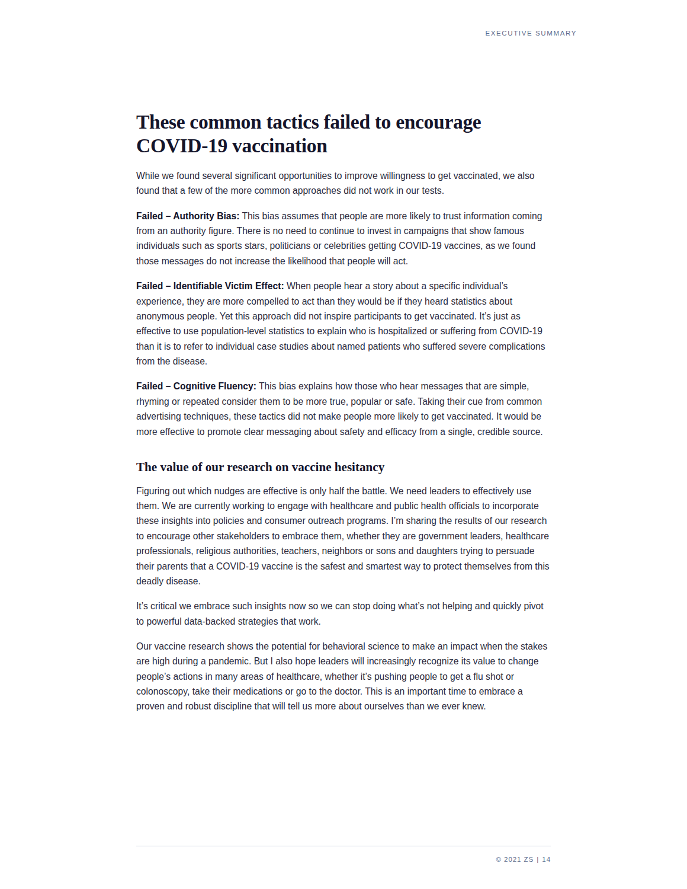Executive Summary
These common tactics failed to encourage COVID-19 vaccination
While we found several significant opportunities to improve willingness to get vaccinated, we also found that a few of the more common approaches did not work in our tests.
Failed – Authority Bias: This bias assumes that people are more likely to trust information coming from an authority figure. There is no need to continue to invest in campaigns that show famous individuals such as sports stars, politicians or celebrities getting COVID-19 vaccines, as we found those messages do not increase the likelihood that people will act.
Failed – Identifiable Victim Effect: When people hear a story about a specific individual’s experience, they are more compelled to act than they would be if they heard statistics about anonymous people. Yet this approach did not inspire participants to get vaccinated. It’s just as effective to use population-level statistics to explain who is hospitalized or suffering from COVID-19 than it is to refer to individual case studies about named patients who suffered severe complications from the disease.
Failed – Cognitive Fluency: This bias explains how those who hear messages that are simple, rhyming or repeated consider them to be more true, popular or safe. Taking their cue from common advertising techniques, these tactics did not make people more likely to get vaccinated. It would be more effective to promote clear messaging about safety and efficacy from a single, credible source.
The value of our research on vaccine hesitancy
Figuring out which nudges are effective is only half the battle. We need leaders to effectively use them. We are currently working to engage with healthcare and public health officials to incorporate these insights into policies and consumer outreach programs. I’m sharing the results of our research to encourage other stakeholders to embrace them, whether they are government leaders, healthcare professionals, religious authorities, teachers, neighbors or sons and daughters trying to persuade their parents that a COVID-19 vaccine is the safest and smartest way to protect themselves from this deadly disease.
It’s critical we embrace such insights now so we can stop doing what’s not helping and quickly pivot to powerful data-backed strategies that work.
Our vaccine research shows the potential for behavioral science to make an impact when the stakes are high during a pandemic. But I also hope leaders will increasingly recognize its value to change people’s actions in many areas of healthcare, whether it’s pushing people to get a flu shot or colonoscopy, take their medications or go to the doctor. This is an important time to embrace a proven and robust discipline that will tell us more about ourselves than we ever knew.
© 2021 ZS|14